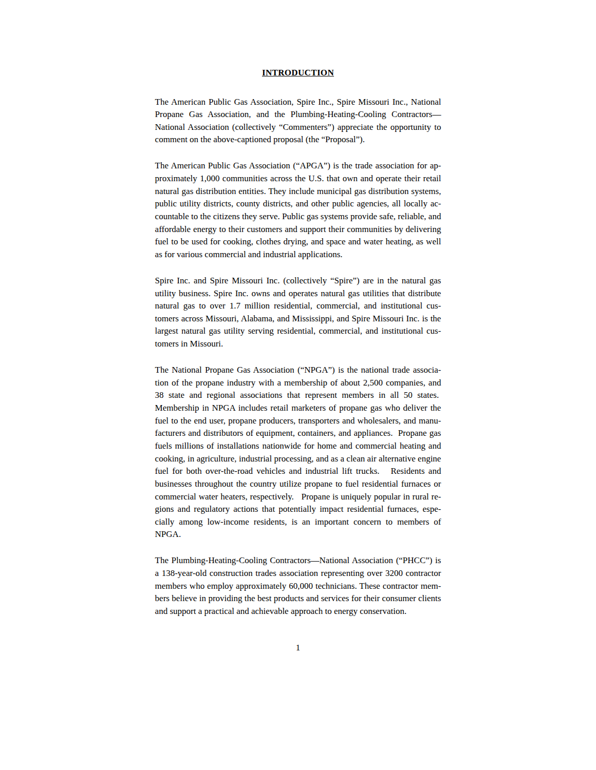INTRODUCTION
The American Public Gas Association, Spire Inc., Spire Missouri Inc., National Propane Gas Association, and the Plumbing-Heating-Cooling Contractors—National Association (collectively “Commenters”) appreciate the opportunity to comment on the above-captioned proposal (the “Proposal”).
The American Public Gas Association (“APGA”) is the trade association for approximately 1,000 communities across the U.S. that own and operate their retail natural gas distribution entities. They include municipal gas distribution systems, public utility districts, county districts, and other public agencies, all locally accountable to the citizens they serve. Public gas systems provide safe, reliable, and affordable energy to their customers and support their communities by delivering fuel to be used for cooking, clothes drying, and space and water heating, as well as for various commercial and industrial applications.
Spire Inc. and Spire Missouri Inc. (collectively “Spire”) are in the natural gas utility business. Spire Inc. owns and operates natural gas utilities that distribute natural gas to over 1.7 million residential, commercial, and institutional customers across Missouri, Alabama, and Mississippi, and Spire Missouri Inc. is the largest natural gas utility serving residential, commercial, and institutional customers in Missouri.
The National Propane Gas Association (“NPGA”) is the national trade association of the propane industry with a membership of about 2,500 companies, and 38 state and regional associations that represent members in all 50 states. Membership in NPGA includes retail marketers of propane gas who deliver the fuel to the end user, propane producers, transporters and wholesalers, and manufacturers and distributors of equipment, containers, and appliances. Propane gas fuels millions of installations nationwide for home and commercial heating and cooking, in agriculture, industrial processing, and as a clean air alternative engine fuel for both over-the-road vehicles and industrial lift trucks. Residents and businesses throughout the country utilize propane to fuel residential furnaces or commercial water heaters, respectively. Propane is uniquely popular in rural regions and regulatory actions that potentially impact residential furnaces, especially among low-income residents, is an important concern to members of NPGA.
The Plumbing-Heating-Cooling Contractors—National Association (“PHCC”) is a 138-year-old construction trades association representing over 3200 contractor members who employ approximately 60,000 technicians. These contractor members believe in providing the best products and services for their consumer clients and support a practical and achievable approach to energy conservation.
1